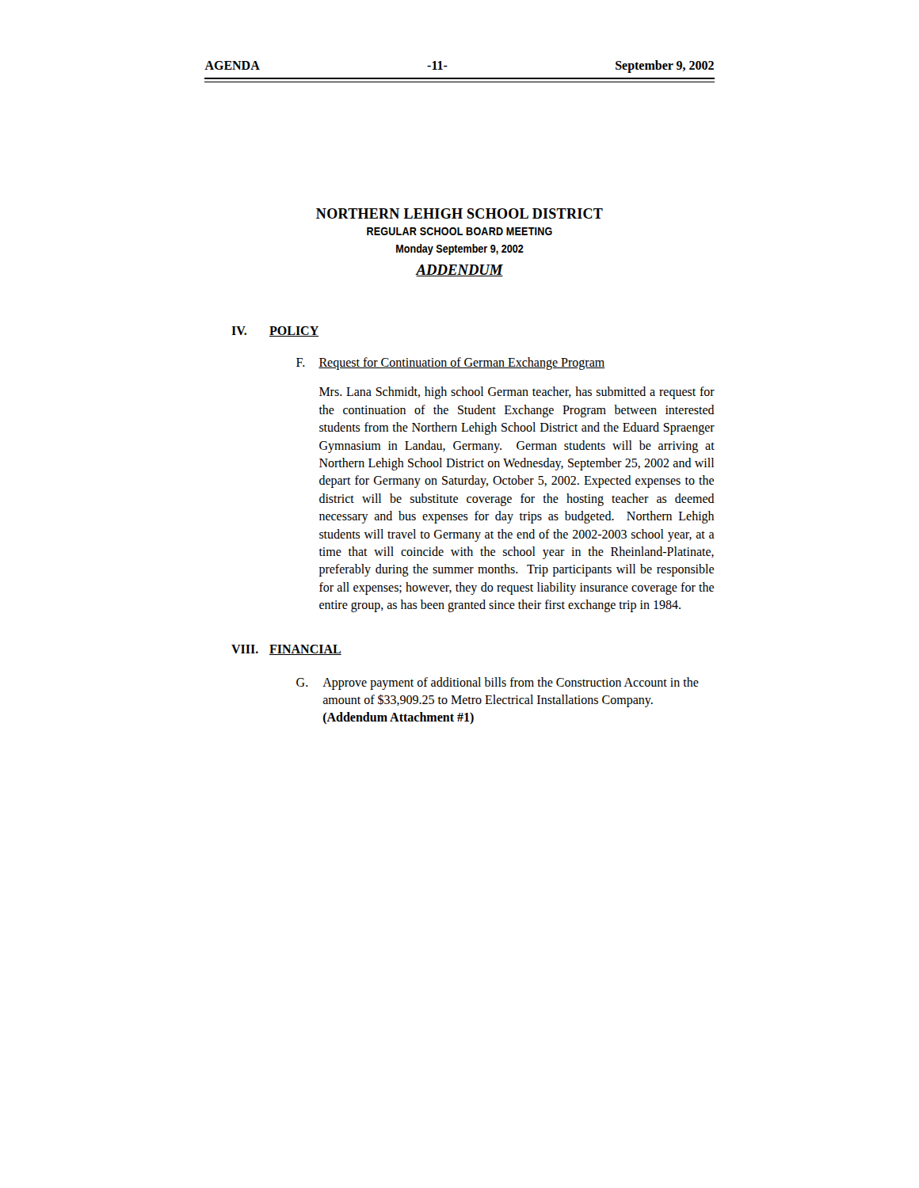AGENDA
-11-
September 9, 2002
NORTHERN LEHIGH SCHOOL DISTRICT
REGULAR SCHOOL BOARD MEETING
Monday September 9, 2002
ADDENDUM
IV.
POLICY
F.
Request for Continuation of German Exchange Program
Mrs. Lana Schmidt, high school German teacher, has submitted a request for the continuation of the Student Exchange Program between interested students from the Northern Lehigh School District and the Eduard Spraenger Gymnasium in Landau, Germany. German students will be arriving at Northern Lehigh School District on Wednesday, September 25, 2002 and will depart for Germany on Saturday, October 5, 2002. Expected expenses to the district will be substitute coverage for the hosting teacher as deemed necessary and bus expenses for day trips as budgeted. Northern Lehigh students will travel to Germany at the end of the 2002-2003 school year, at a time that will coincide with the school year in the Rheinland-Platinate, preferably during the summer months. Trip participants will be responsible for all expenses; however, they do request liability insurance coverage for the entire group, as has been granted since their first exchange trip in 1984.
VIII.
FINANCIAL
G.
Approve payment of additional bills from the Construction Account in the amount of $33,909.25 to Metro Electrical Installations Company. (Addendum Attachment #1)